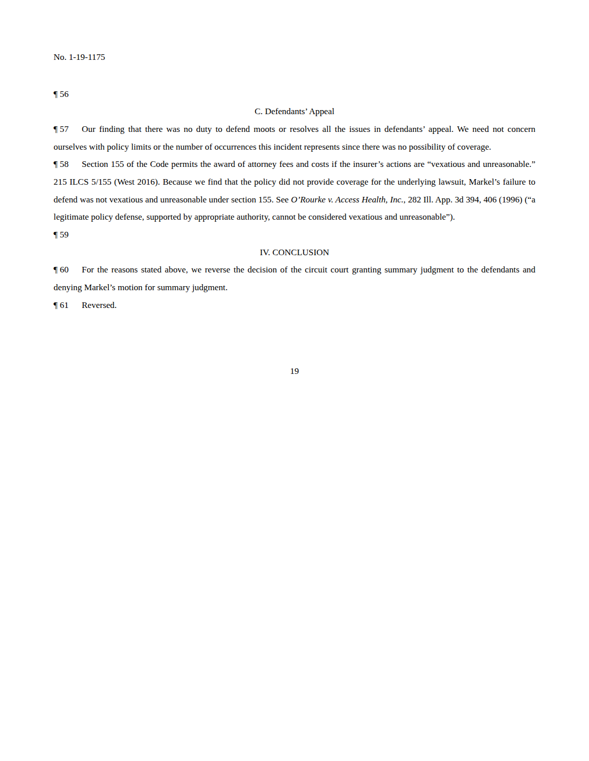No. 1-19-1175
¶ 56 C. Defendants’ Appeal
¶ 57 Our finding that there was no duty to defend moots or resolves all the issues in defendants’ appeal. We need not concern ourselves with policy limits or the number of occurrences this incident represents since there was no possibility of coverage.
¶ 58 Section 155 of the Code permits the award of attorney fees and costs if the insurer’s actions are “vexatious and unreasonable.” 215 ILCS 5/155 (West 2016). Because we find that the policy did not provide coverage for the underlying lawsuit, Markel’s failure to defend was not vexatious and unreasonable under section 155. See O’Rourke v. Access Health, Inc., 282 Ill. App. 3d 394, 406 (1996) (“a legitimate policy defense, supported by appropriate authority, cannot be considered vexatious and unreasonable”).
¶ 59 IV. CONCLUSION
¶ 60 For the reasons stated above, we reverse the decision of the circuit court granting summary judgment to the defendants and denying Markel’s motion for summary judgment.
¶ 61 Reversed.
19